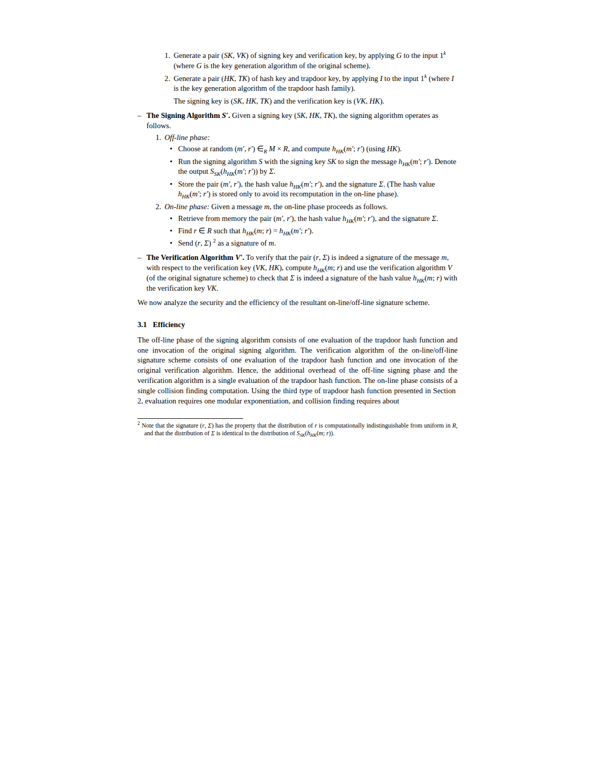Generate a pair (SK, VK) of signing key and verification key, by applying G to the input 1k (where G is the key generation algorithm of the original scheme).
Generate a pair (HK, TK) of hash key and trapdoor key, by applying I to the input 1k (where I is the key generation algorithm of the trapdoor hash family).
The signing key is (SK, HK, TK) and the verification key is (VK, HK).
The Signing Algorithm S′. Given a signing key (SK, HK, TK), the signing algorithm operates as follows.
Off-line phase:
Choose at random (m′, r′) ∈R M × R, and compute hHK(m′; r′) (using HK).
Run the signing algorithm S with the signing key SK to sign the message hHK(m′; r′). Denote the output SSK(hHK(m′; r′)) by Σ.
Store the pair (m′, r′), the hash value hHK(m′; r′), and the signature Σ. (The hash value hHK(m′; r′) is stored only to avoid its recomputation in the on-line phase).
On-line phase: Given a message m, the on-line phase proceeds as follows.
Retrieve from memory the pair (m′, r′), the hash value hHK(m′; r′), and the signature Σ.
Find r ∈ R such that hHK(m; r) = hHK(m′; r′).
Send (r, Σ) 2 as a signature of m.
The Verification Algorithm V′. To verify that the pair (r, Σ) is indeed a signature of the message m, with respect to the verification key (VK, HK), compute hHK(m; r) and use the verification algorithm V (of the original signature scheme) to check that Σ is indeed a signature of the hash value hHK(m; r) with the verification key VK.
We now analyze the security and the efficiency of the resultant on-line/off-line signature scheme.
3.1 Efficiency
The off-line phase of the signing algorithm consists of one evaluation of the trapdoor hash function and one invocation of the original signing algorithm. The verification algorithm of the on-line/off-line signature scheme consists of one evaluation of the trapdoor hash function and one invocation of the original verification algorithm. Hence, the additional overhead of the off-line signing phase and the verification algorithm is a single evaluation of the trapdoor hash function. The on-line phase consists of a single collision finding computation. Using the third type of trapdoor hash function presented in Section 2, evaluation requires one modular exponentiation, and collision finding requires about
2 Note that the signature (r, Σ) has the property that the distribution of r is computationally indistinguishable from uniform in R, and that the distribution of Σ is identical to the distribution of SSK(hHK(m; r)).